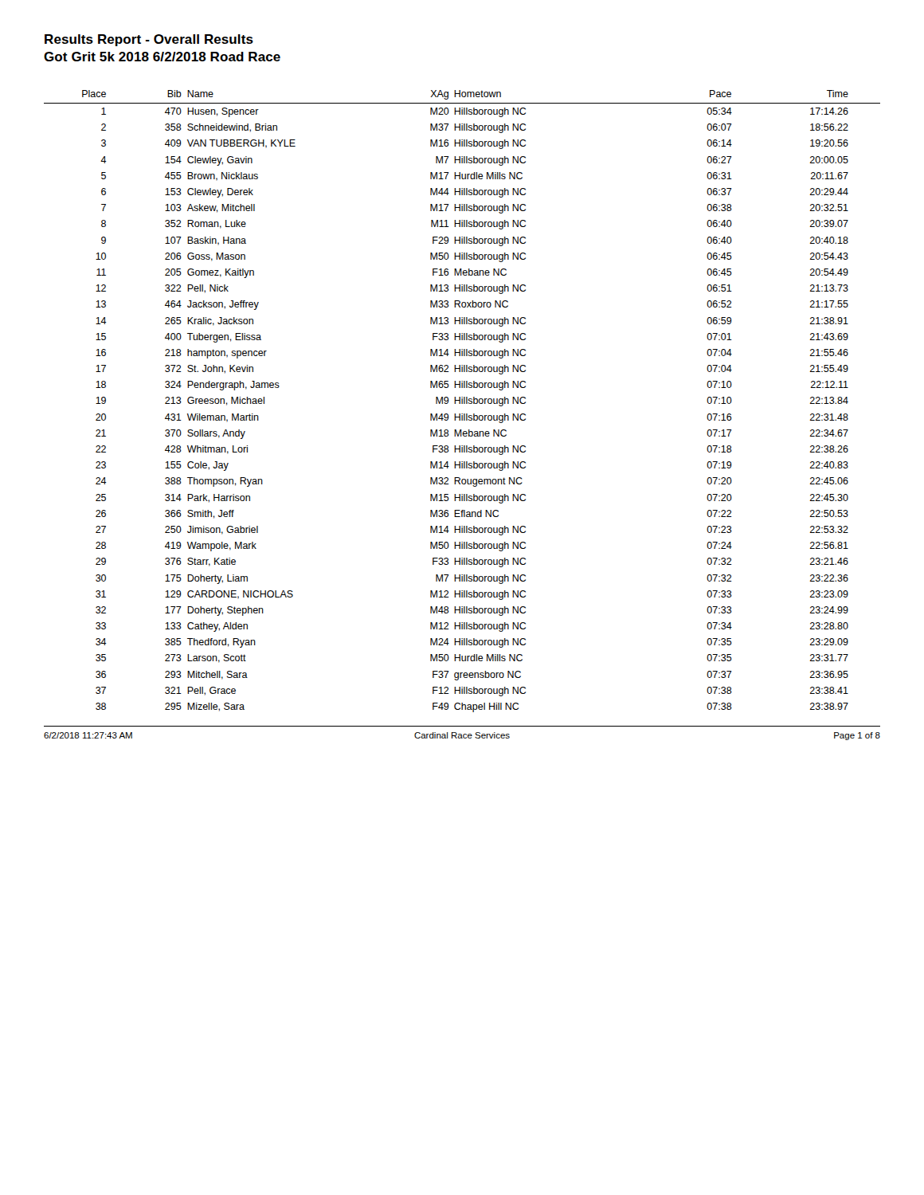Results Report - Overall Results
Got Grit 5k 2018 6/2/2018 Road Race
| Place | Bib | Name | XAg | Hometown | Pace | Time |
| --- | --- | --- | --- | --- | --- | --- |
| 1 | 470 | Husen, Spencer | M20 | Hillsborough NC | 05:34 | 17:14.26 |
| 2 | 358 | Schneidewind, Brian | M37 | Hillsborough NC | 06:07 | 18:56.22 |
| 3 | 409 | VAN TUBBERGH, KYLE | M16 | Hillsborough NC | 06:14 | 19:20.56 |
| 4 | 154 | Clewley, Gavin | M7 | Hillsborough NC | 06:27 | 20:00.05 |
| 5 | 455 | Brown, Nicklaus | M17 | Hurdle Mills NC | 06:31 | 20:11.67 |
| 6 | 153 | Clewley, Derek | M44 | Hillsborough NC | 06:37 | 20:29.44 |
| 7 | 103 | Askew, Mitchell | M17 | Hillsborough NC | 06:38 | 20:32.51 |
| 8 | 352 | Roman, Luke | M11 | Hillsborough NC | 06:40 | 20:39.07 |
| 9 | 107 | Baskin, Hana | F29 | Hillsborough NC | 06:40 | 20:40.18 |
| 10 | 206 | Goss, Mason | M50 | Hillsborough NC | 06:45 | 20:54.43 |
| 11 | 205 | Gomez, Kaitlyn | F16 | Mebane NC | 06:45 | 20:54.49 |
| 12 | 322 | Pell, Nick | M13 | Hillsborough NC | 06:51 | 21:13.73 |
| 13 | 464 | Jackson, Jeffrey | M33 | Roxboro NC | 06:52 | 21:17.55 |
| 14 | 265 | Kralic, Jackson | M13 | Hillsborough NC | 06:59 | 21:38.91 |
| 15 | 400 | Tubergen, Elissa | F33 | Hillsborough NC | 07:01 | 21:43.69 |
| 16 | 218 | hampton, spencer | M14 | Hillsborough NC | 07:04 | 21:55.46 |
| 17 | 372 | St. John, Kevin | M62 | Hillsborough NC | 07:04 | 21:55.49 |
| 18 | 324 | Pendergraph, James | M65 | Hillsborough NC | 07:10 | 22:12.11 |
| 19 | 213 | Greeson, Michael | M9 | Hillsborough NC | 07:10 | 22:13.84 |
| 20 | 431 | Wileman, Martin | M49 | Hillsborough NC | 07:16 | 22:31.48 |
| 21 | 370 | Sollars, Andy | M18 | Mebane NC | 07:17 | 22:34.67 |
| 22 | 428 | Whitman, Lori | F38 | Hillsborough NC | 07:18 | 22:38.26 |
| 23 | 155 | Cole, Jay | M14 | Hillsborough NC | 07:19 | 22:40.83 |
| 24 | 388 | Thompson, Ryan | M32 | Rougemont NC | 07:20 | 22:45.06 |
| 25 | 314 | Park, Harrison | M15 | Hillsborough NC | 07:20 | 22:45.30 |
| 26 | 366 | Smith, Jeff | M36 | Efland NC | 07:22 | 22:50.53 |
| 27 | 250 | Jimison, Gabriel | M14 | Hillsborough NC | 07:23 | 22:53.32 |
| 28 | 419 | Wampole, Mark | M50 | Hillsborough NC | 07:24 | 22:56.81 |
| 29 | 376 | Starr, Katie | F33 | Hillsborough NC | 07:32 | 23:21.46 |
| 30 | 175 | Doherty, Liam | M7 | Hillsborough NC | 07:32 | 23:22.36 |
| 31 | 129 | CARDONE, NICHOLAS | M12 | Hillsborough NC | 07:33 | 23:23.09 |
| 32 | 177 | Doherty, Stephen | M48 | Hillsborough NC | 07:33 | 23:24.99 |
| 33 | 133 | Cathey, Alden | M12 | Hillsborough NC | 07:34 | 23:28.80 |
| 34 | 385 | Thedford, Ryan | M24 | Hillsborough NC | 07:35 | 23:29.09 |
| 35 | 273 | Larson, Scott | M50 | Hurdle Mills NC | 07:35 | 23:31.77 |
| 36 | 293 | Mitchell, Sara | F37 | greensboro NC | 07:37 | 23:36.95 |
| 37 | 321 | Pell, Grace | F12 | Hillsborough NC | 07:38 | 23:38.41 |
| 38 | 295 | Mizelle, Sara | F49 | Chapel Hill NC | 07:38 | 23:38.97 |
6/2/2018 11:27:43 AM
Cardinal Race Services
Page 1 of 8